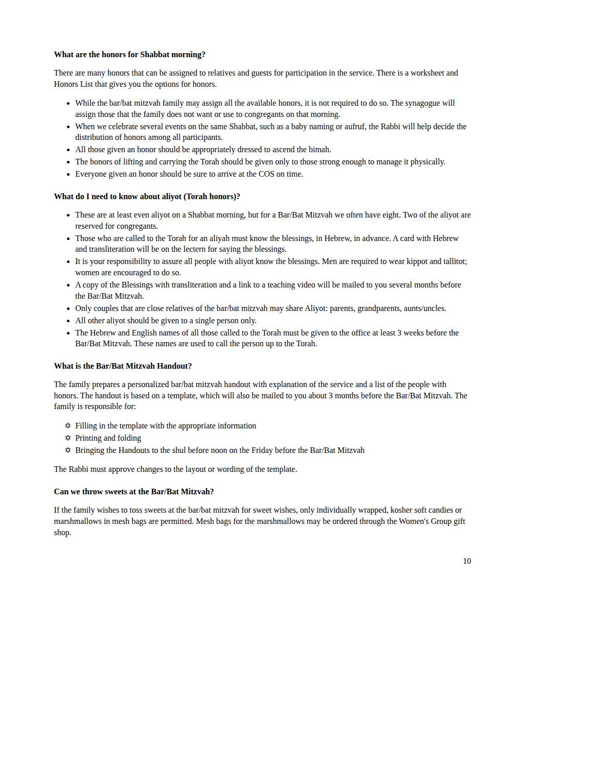What are the honors for Shabbat morning?
There are many honors that can be assigned to relatives and guests for participation in the service. There is a worksheet and Honors List that gives you the options for honors.
While the bar/bat mitzvah family may assign all the available honors, it is not required to do so. The synagogue will assign those that the family does not want or use to congregants on that morning.
When we celebrate several events on the same Shabbat, such as a baby naming or aufruf, the Rabbi will help decide the distribution of honors among all participants.
All those given an honor should be appropriately dressed to ascend the bimah.
The honors of lifting and carrying the Torah should be given only to those strong enough to manage it physically.
Everyone given an honor should be sure to arrive at the COS on time.
What do I need to know about aliyot (Torah honors)?
These are at least even aliyot on a Shabbat morning, but for a Bar/Bat Mitzvah we often have eight. Two of the aliyot are reserved for congregants.
Those who are called to the Torah for an aliyah must know the blessings, in Hebrew, in advance. A card with Hebrew and transliteration will be on the lectern for saying the blessings.
It is your responsibility to assure all people with aliyot know the blessings. Men are required to wear kippot and tallitot; women are encouraged to do so.
A copy of the Blessings with transliteration and a link to a teaching video will be mailed to you several months before the Bar/Bat Mitzvah.
Only couples that are close relatives of the bar/bat mitzvah may share Aliyot: parents, grandparents, aunts/uncles.
All other aliyot should be given to a single person only.
The Hebrew and English names of all those called to the Torah must be given to the office at least 3 weeks before the Bar/Bat Mitzvah. These names are used to call the person up to the Torah.
What is the Bar/Bat Mitzvah Handout?
The family prepares a personalized bar/bat mitzvah handout with explanation of the service and a list of the people with honors. The handout is based on a template, which will also be mailed to you about 3 months before the Bar/Bat Mitzvah. The family is responsible for:
Filling in the template with the appropriate information
Printing and folding
Bringing the Handouts to the shul before noon on the Friday before the Bar/Bat Mitzvah
The Rabbi must approve changes to the layout or wording of the template.
Can we throw sweets at the Bar/Bat Mitzvah?
If the family wishes to toss sweets at the bar/bat mitzvah for sweet wishes, only individually wrapped, kosher soft candies or marshmallows in mesh bags are permitted. Mesh bags for the marshmallows may be ordered through the Women's Group gift shop.
10